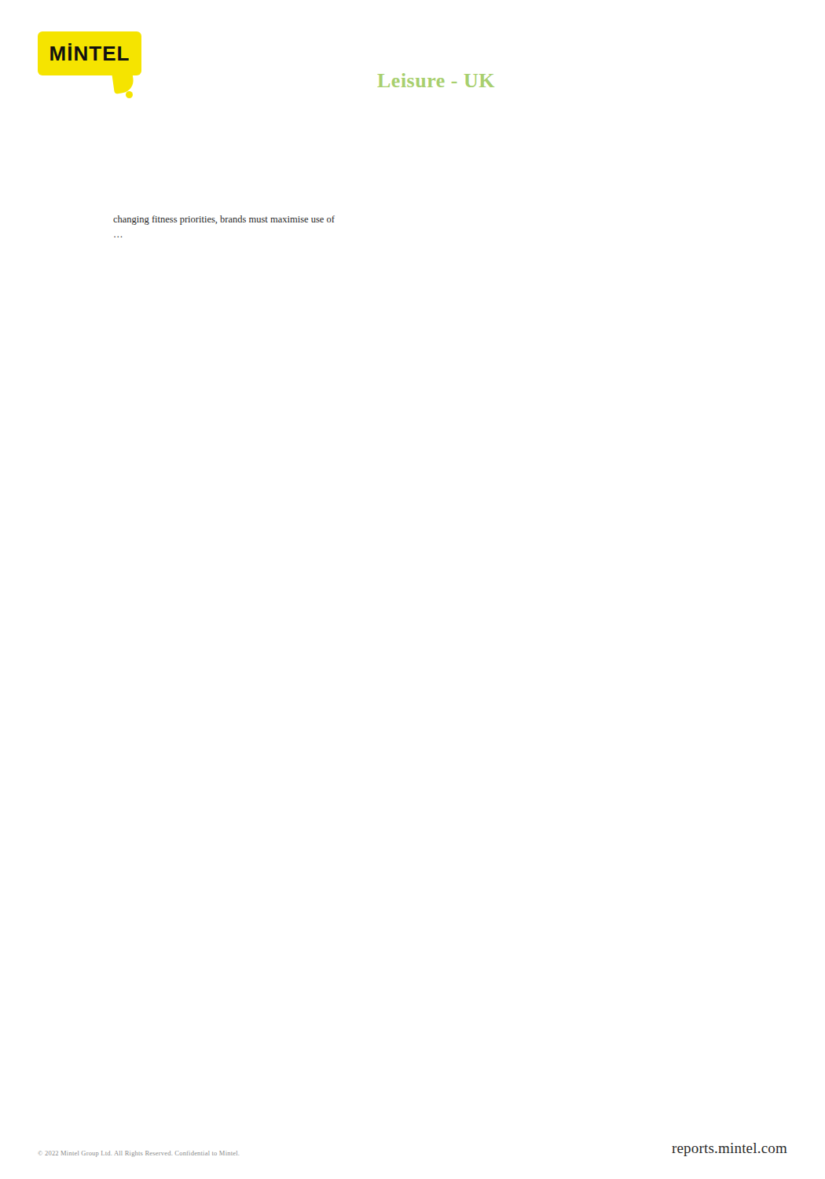MİNTEL
Leisure - UK
changing fitness priorities, brands must maximise use of …
© 2022 Mintel Group Ltd. All Rights Reserved. Confidential to Mintel.
reports.mintel.com